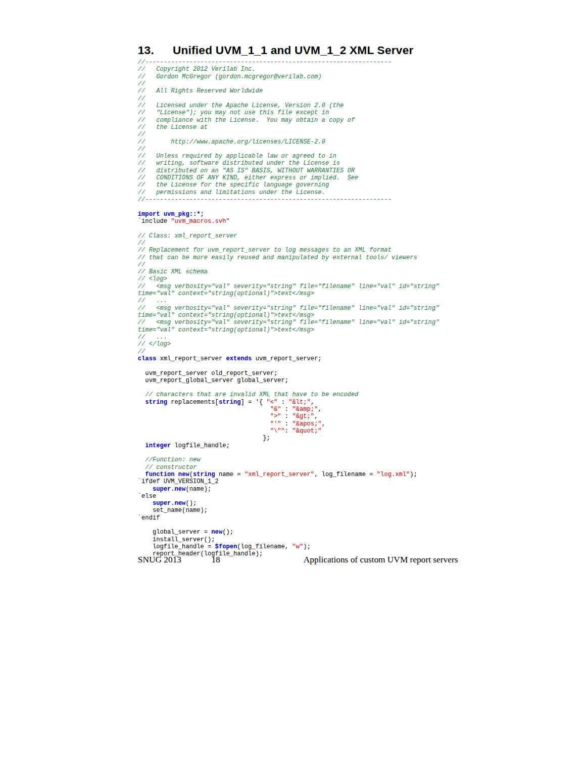13. Unified UVM_1_1 and UVM_1_2 XML Server
//-------------------------------------------------------------------
//   Copyright 2012 Verilab Inc.
//   Gordon McGregor (gordon.mcgregor@verilab.com)
//
//   All Rights Reserved Worldwide
//
//   Licensed under the Apache License, Version 2.0 (the
//   "License"); you may not use this file except in
//   compliance with the License.  You may obtain a copy of
//   the License at
//
//       http://www.apache.org/licenses/LICENSE-2.0
//
//   Unless required by applicable law or agreed to in
//   writing, software distributed under the License is
//   distributed on an "AS IS" BASIS, WITHOUT WARRANTIES OR
//   CONDITIONS OF ANY KIND, either express or implied.  See
//   the License for the specific language governing
//   permissions and limitations under the License.
//-------------------------------------------------------------------

import uvm_pkg::*;
`include "uvm_macros.svh"

// Class: xml_report_server
//
// Replacement for uvm_report_server to log messages to an XML format
// that can be more easily reused and manipulated by external tools/ viewers
//
// Basic XML schema
// <log>
//   <msg verbosity="val" severity="string" file="filename" line="val" id="string"
time="val" context="string(optional)">text</msg>
//   ...
//   <msg verbosity="val" severity="string" file="filename" line="val" id="string"
time="val" context="string(optional)">text</msg>
//   <msg verbosity="val" severity="string" file="filename" line="val" id="string"
time="val" context="string(optional)">text</msg>
//   ...
// </log>
//
class xml_report_server extends uvm_report_server;

  uvm_report_server old_report_server;
  uvm_report_global_server global_server;

  // characters that are invalid XML that have to be encoded
  string replacements[string] = '{ "<" : "&lt;",
                                    "&" : "&amp;",
                                    ">" : "&gt;",
                                    "'" : "&apos;",
                                    "\"": "&quot;"
                                  };
  integer logfile_handle;

  //Function: new
  // constructor
  function new(string name = "xml_report_server", log_filename = "log.xml");
`ifdef UVM_VERSION_1_2
    super.new(name);
`else
    super.new();
    set_name(name);
`endif

    global_server = new();
    install_server();
    logfile_handle = $fopen(log_filename, "w");
    report_header(logfile_handle);
SNUG 2013
18
Applications of custom UVM report servers